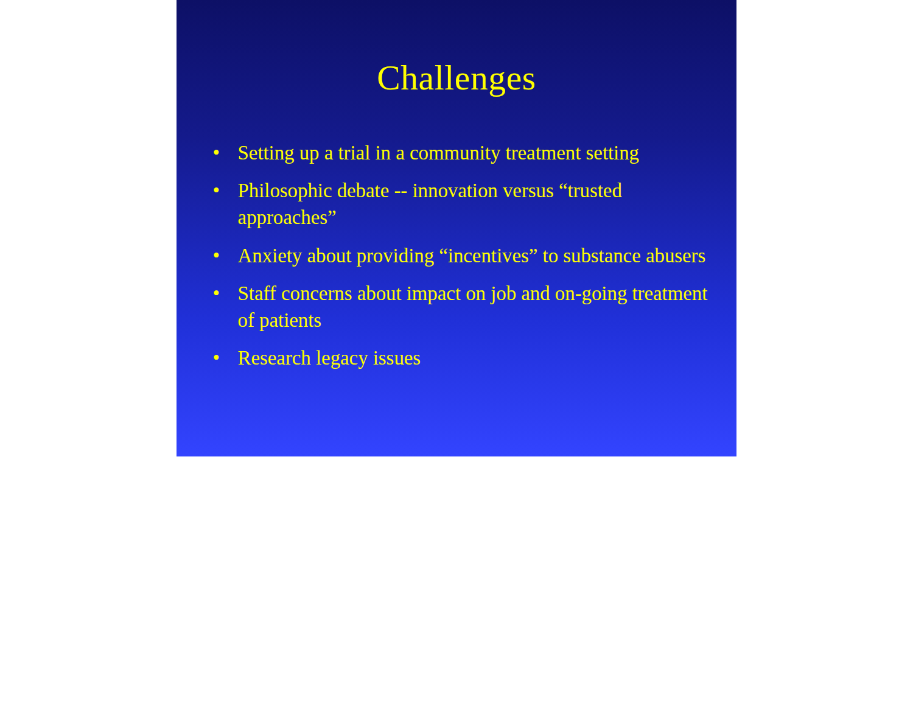Challenges
Setting up a trial in a community treatment setting
Philosophic debate -- innovation versus “trusted approaches”
Anxiety about providing “incentives” to substance abusers
Staff concerns about impact on job and on-going treatment of patients
Research legacy issues